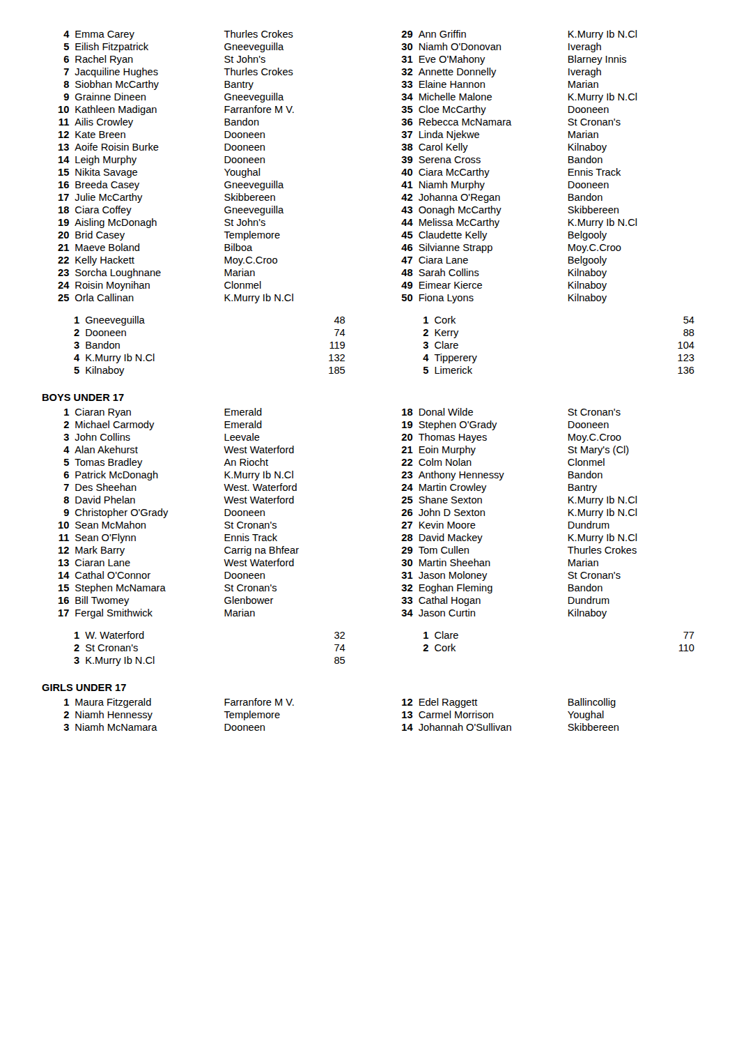| 4 | Emma Carey | Thurles Crokes | | 29 | Ann Griffin | K.Murry Ib N.Cl |
| 5 | Eilish Fitzpatrick | Gneeveguilla | | 30 | Niamh O'Donovan | Iveragh |
| 6 | Rachel Ryan | St John's | | 31 | Eve O'Mahony | Blarney Innis |
| 7 | Jacquiline Hughes | Thurles Crokes | | 32 | Annette Donnelly | Iveragh |
| 8 | Siobhan McCarthy | Bantry | | 33 | Elaine Hannon | Marian |
| 9 | Grainne Dineen | Gneeveguilla | | 34 | Michelle Malone | K.Murry Ib N.Cl |
| 10 | Kathleen Madigan | Farranfore M V. | | 35 | Cloe McCarthy | Dooneen |
| 11 | Ailis Crowley | Bandon | | 36 | Rebecca McNamara | St Cronan's |
| 12 | Kate Breen | Dooneen | | 37 | Linda Njekwe | Marian |
| 13 | Aoife Roisin Burke | Dooneen | | 38 | Carol Kelly | Kilnaboy |
| 14 | Leigh Murphy | Dooneen | | 39 | Serena Cross | Bandon |
| 15 | Nikita Savage | Youghal | | 40 | Ciara McCarthy | Ennis Track |
| 16 | Breeda Casey | Gneeveguilla | | 41 | Niamh Murphy | Dooneen |
| 17 | Julie McCarthy | Skibbereen | | 42 | Johanna O'Regan | Bandon |
| 18 | Ciara Coffey | Gneeveguilla | | 43 | Oonagh McCarthy | Skibbereen |
| 19 | Aisling McDonagh | St John's | | 44 | Melissa McCarthy | K.Murry Ib N.Cl |
| 20 | Brid Casey | Templemore | | 45 | Claudette Kelly | Belgooly |
| 21 | Maeve Boland | Bilboa | | 46 | Silvianne Strapp | Moy.C.Croo |
| 22 | Kelly Hackett | Moy.C.Croo | | 47 | Ciara Lane | Belgooly |
| 23 | Sorcha Loughnane | Marian | | 48 | Sarah Collins | Kilnaboy |
| 24 | Roisin Moynihan | Clonmel | | 49 | Eimear Kierce | Kilnaboy |
| 25 | Orla Callinan | K.Murry Ib N.Cl | | 50 | Fiona Lyons | Kilnaboy |
| 1 | Gneeveguilla | 48 | | 1 | Cork | 54 |
| 2 | Dooneen | 74 | | 2 | Kerry | 88 |
| 3 | Bandon | 119 | | 3 | Clare | 104 |
| 4 | K.Murry Ib N.Cl | 132 | | 4 | Tipperery | 123 |
| 5 | Kilnaboy | 185 | | 5 | Limerick | 136 |
BOYS UNDER 17
| 1 | Ciaran Ryan | Emerald | | 18 | Donal Wilde | St Cronan's |
| 2 | Michael Carmody | Emerald | | 19 | Stephen O'Grady | Dooneen |
| 3 | John Collins | Leevale | | 20 | Thomas Hayes | Moy.C.Croo |
| 4 | Alan Akehurst | West Waterford | | 21 | Eoin Murphy | St Mary's (Cl) |
| 5 | Tomas Bradley | An Riocht | | 22 | Colm Nolan | Clonmel |
| 6 | Patrick McDonagh | K.Murry Ib N.Cl | | 23 | Anthony Hennessy | Bandon |
| 7 | Des Sheehan | West. Waterford | | 24 | Martin Crowley | Bantry |
| 8 | David Phelan | West Waterford | | 25 | Shane Sexton | K.Murry Ib N.Cl |
| 9 | Christopher O'Grady | Dooneen | | 26 | John D Sexton | K.Murry Ib N.Cl |
| 10 | Sean McMahon | St Cronan's | | 27 | Kevin Moore | Dundrum |
| 11 | Sean O'Flynn | Ennis Track | | 28 | David Mackey | K.Murry Ib N.Cl |
| 12 | Mark Barry | Carrig na Bhfear | | 29 | Tom Cullen | Thurles Crokes |
| 13 | Ciaran Lane | West Waterford | | 30 | Martin Sheehan | Marian |
| 14 | Cathal O'Connor | Dooneen | | 31 | Jason Moloney | St Cronan's |
| 15 | Stephen McNamara | St Cronan's | | 32 | Eoghan Fleming | Bandon |
| 16 | Bill Twomey | Glenbower | | 33 | Cathal Hogan | Dundrum |
| 17 | Fergal Smithwick | Marian | | 34 | Jason Curtin | Kilnaboy |
| 1 | W. Waterford | 32 | | 1 | Clare | 77 |
| 2 | St Cronan's | 74 | | 2 | Cork | 110 |
| 3 | K.Murry Ib N.Cl | 85 | | | | |
GIRLS UNDER 17
| 1 | Maura Fitzgerald | Farranfore M V. | | 12 | Edel Raggett | Ballincollig |
| 2 | Niamh Hennessy | Templemore | | 13 | Carmel Morrison | Youghal |
| 3 | Niamh McNamara | Dooneen | | 14 | Johannah O'Sullivan | Skibbereen |